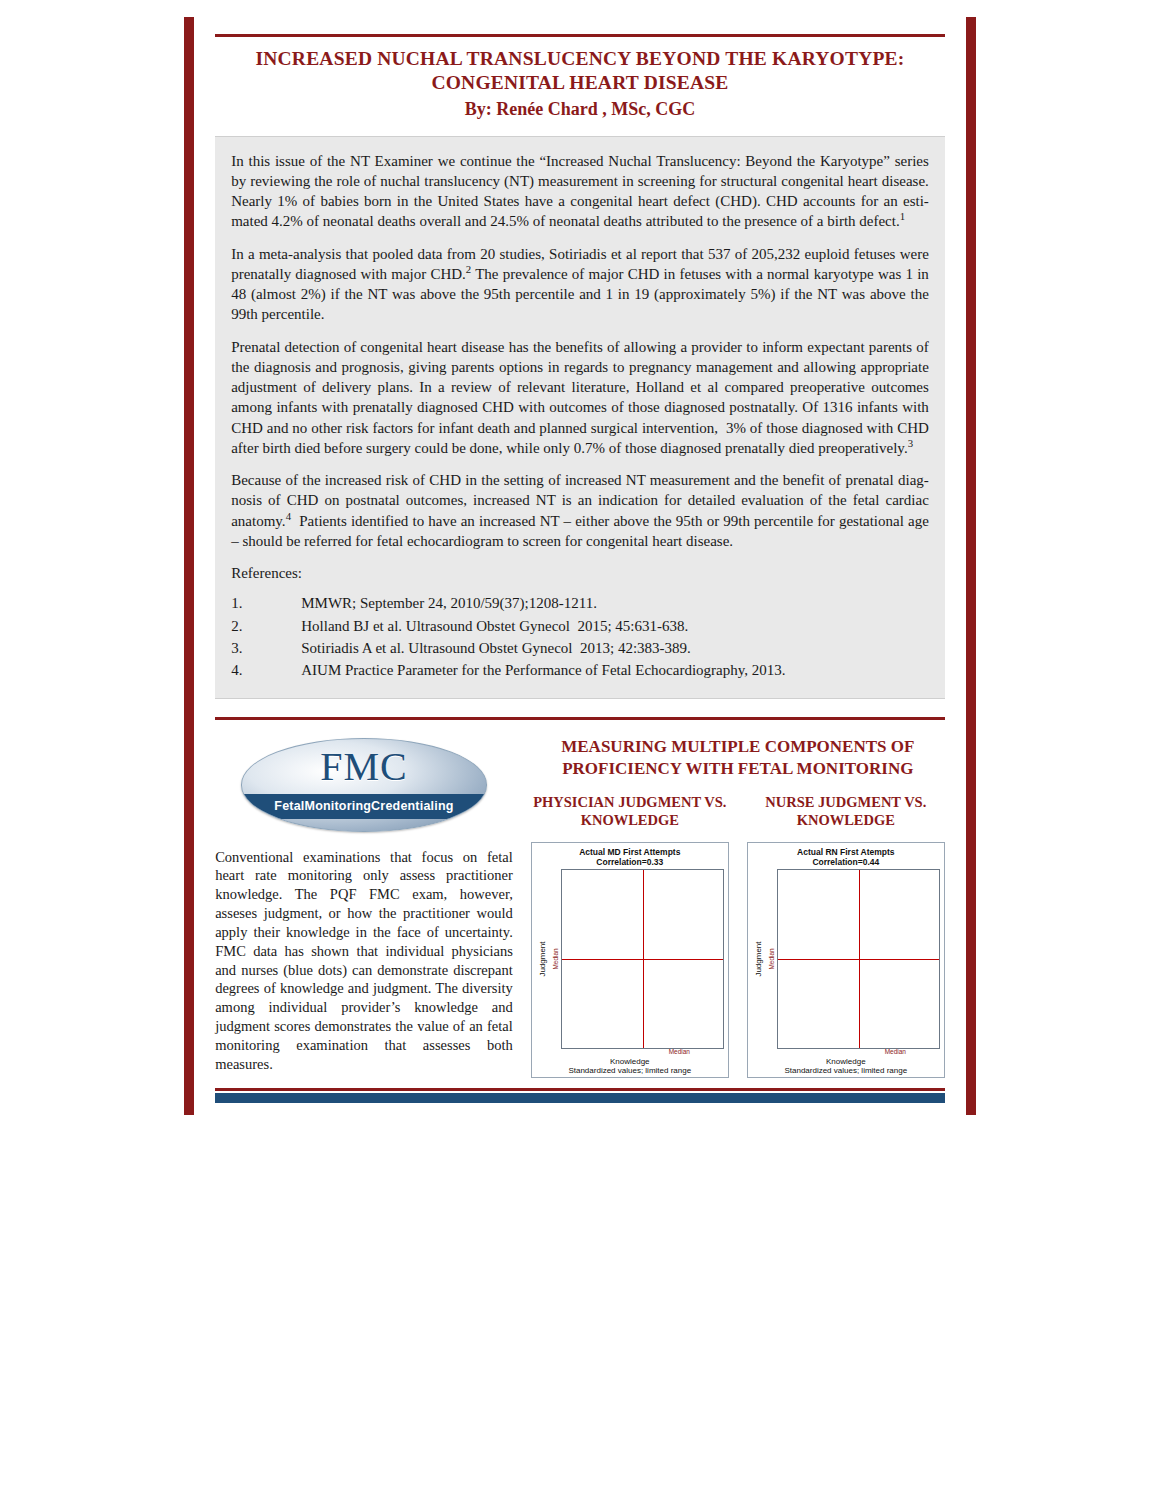INCREASED NUCHAL TRANSLUCENCY BEYOND THE KARYOTYPE:
CONGENITAL HEART DISEASE
By: Renée Chard , MSc, CGC
In this issue of the NT Examiner we continue the “Increased Nuchal Translucency: Beyond the Karyotype” series by reviewing the role of nuchal translucency (NT) measurement in screening for structural congenital heart disease. Nearly 1% of babies born in the United States have a congenital heart defect (CHD). CHD accounts for an estimated 4.2% of neonatal deaths overall and 24.5% of neonatal deaths attributed to the presence of a birth defect.1
In a meta-analysis that pooled data from 20 studies, Sotiriadis et al report that 537 of 205,232 euploid fetuses were prenatally diagnosed with major CHD.2 The prevalence of major CHD in fetuses with a normal karyotype was 1 in 48 (almost 2%) if the NT was above the 95th percentile and 1 in 19 (approximately 5%) if the NT was above the 99th percentile.
Prenatal detection of congenital heart disease has the benefits of allowing a provider to inform expectant parents of the diagnosis and prognosis, giving parents options in regards to pregnancy management and allowing appropriate adjustment of delivery plans. In a review of relevant literature, Holland et al compared preoperative outcomes among infants with prenatally diagnosed CHD with outcomes of those diagnosed postnatally. Of 1316 infants with CHD and no other risk factors for infant death and planned surgical intervention, 3% of those diagnosed with CHD after birth died before surgery could be done, while only 0.7% of those diagnosed prenatally died preoperatively.3
Because of the increased risk of CHD in the setting of increased NT measurement and the benefit of prenatal diagnosis of CHD on postnatal outcomes, increased NT is an indication for detailed evaluation of the fetal cardiac anatomy.4 Patients identified to have an increased NT – either above the 95th or 99th percentile for gestational age – should be referred for fetal echocardiogram to screen for congenital heart disease.
References:
1. MMWR; September 24, 2010/59(37);1208-1211.
2. Holland BJ et al. Ultrasound Obstet Gynecol 2015; 45:631-638.
3. Sotiriadis A et al. Ultrasound Obstet Gynecol 2013; 42:383-389.
4. AIUM Practice Parameter for the Performance of Fetal Echocardiography, 2013.
FMC
FetalMonitoringCredentialing
MEASURING MULTIPLE COMPONENTS OF
PROFICIENCY WITH FETAL MONITORING
PHYSICIAN JUDGMENT VS.
KNOWLEDGE
NURSE JUDGMENT VS.
KNOWLEDGE
Conventional examinations that focus on fetal heart rate monitoring only assess practitioner knowledge. The PQF FMC exam, however, asseses judgment, or how the practitioner would apply their knowledge in the face of uncertainty. FMC data has shown that individual physicians and nurses (blue dots) can demonstrate discrepant degrees of knowledge and judgment. The diversity among individual provider’s knowledge and judgment scores demonstrates the value of an fetal monitoring examination that assesses both measures.
Actual MD First Attempts
Correlation=0.33
Judgment
Median
Median
Knowledge
Standardized values; limited range
Actual RN First Atempts
Correlation=0.44
Judgment
Median
Median
Knowledge
Standardized values; limited range